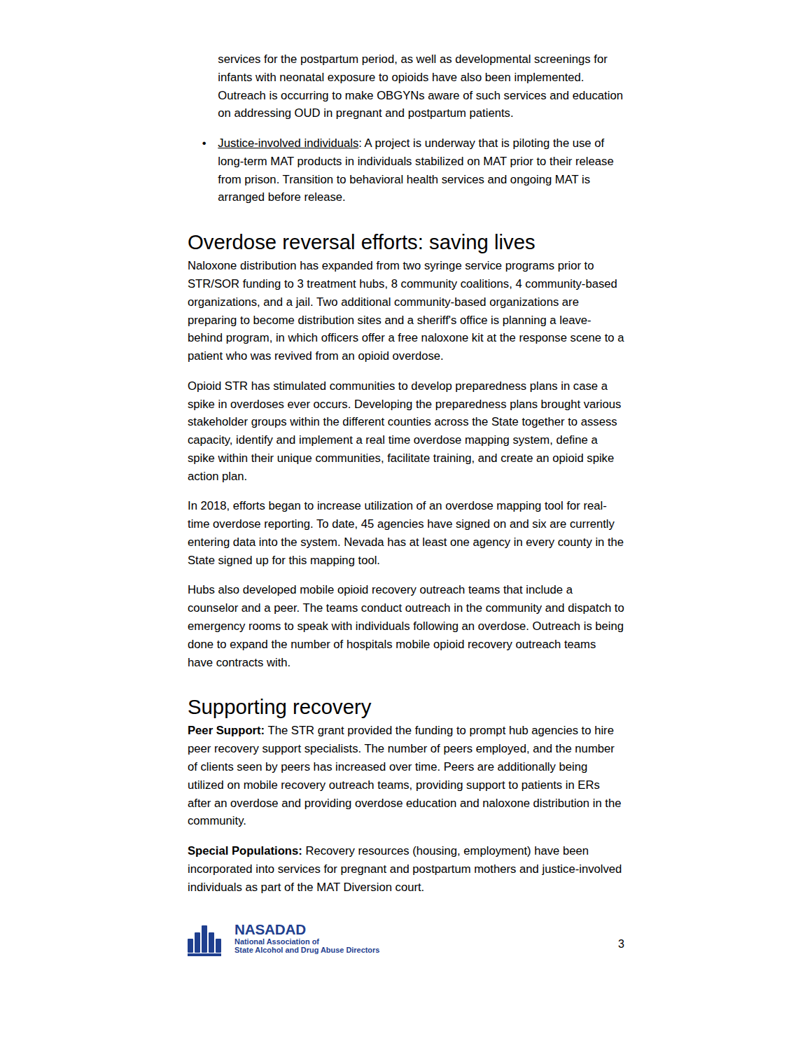services for the postpartum period, as well as developmental screenings for infants with neonatal exposure to opioids have also been implemented. Outreach is occurring to make OBGYNs aware of such services and education on addressing OUD in pregnant and postpartum patients.
Justice-involved individuals: A project is underway that is piloting the use of long-term MAT products in individuals stabilized on MAT prior to their release from prison. Transition to behavioral health services and ongoing MAT is arranged before release.
Overdose reversal efforts: saving lives
Naloxone distribution has expanded from two syringe service programs prior to STR/SOR funding to 3 treatment hubs, 8 community coalitions, 4 community-based organizations, and a jail. Two additional community-based organizations are preparing to become distribution sites and a sheriff's office is planning a leave-behind program, in which officers offer a free naloxone kit at the response scene to a patient who was revived from an opioid overdose.
Opioid STR has stimulated communities to develop preparedness plans in case a spike in overdoses ever occurs. Developing the preparedness plans brought various stakeholder groups within the different counties across the State together to assess capacity, identify and implement a real time overdose mapping system, define a spike within their unique communities, facilitate training, and create an opioid spike action plan.
In 2018, efforts began to increase utilization of an overdose mapping tool for real-time overdose reporting. To date, 45 agencies have signed on and six are currently entering data into the system. Nevada has at least one agency in every county in the State signed up for this mapping tool.
Hubs also developed mobile opioid recovery outreach teams that include a counselor and a peer. The teams conduct outreach in the community and dispatch to emergency rooms to speak with individuals following an overdose. Outreach is being done to expand the number of hospitals mobile opioid recovery outreach teams have contracts with.
Supporting recovery
Peer Support: The STR grant provided the funding to prompt hub agencies to hire peer recovery support specialists. The number of peers employed, and the number of clients seen by peers has increased over time. Peers are additionally being utilized on mobile recovery outreach teams, providing support to patients in ERs after an overdose and providing overdose education and naloxone distribution in the community.
Special Populations: Recovery resources (housing, employment) have been incorporated into services for pregnant and postpartum mothers and justice-involved individuals as part of the MAT Diversion court.
NASADAD National Association of State Alcohol and Drug Abuse Directors
3